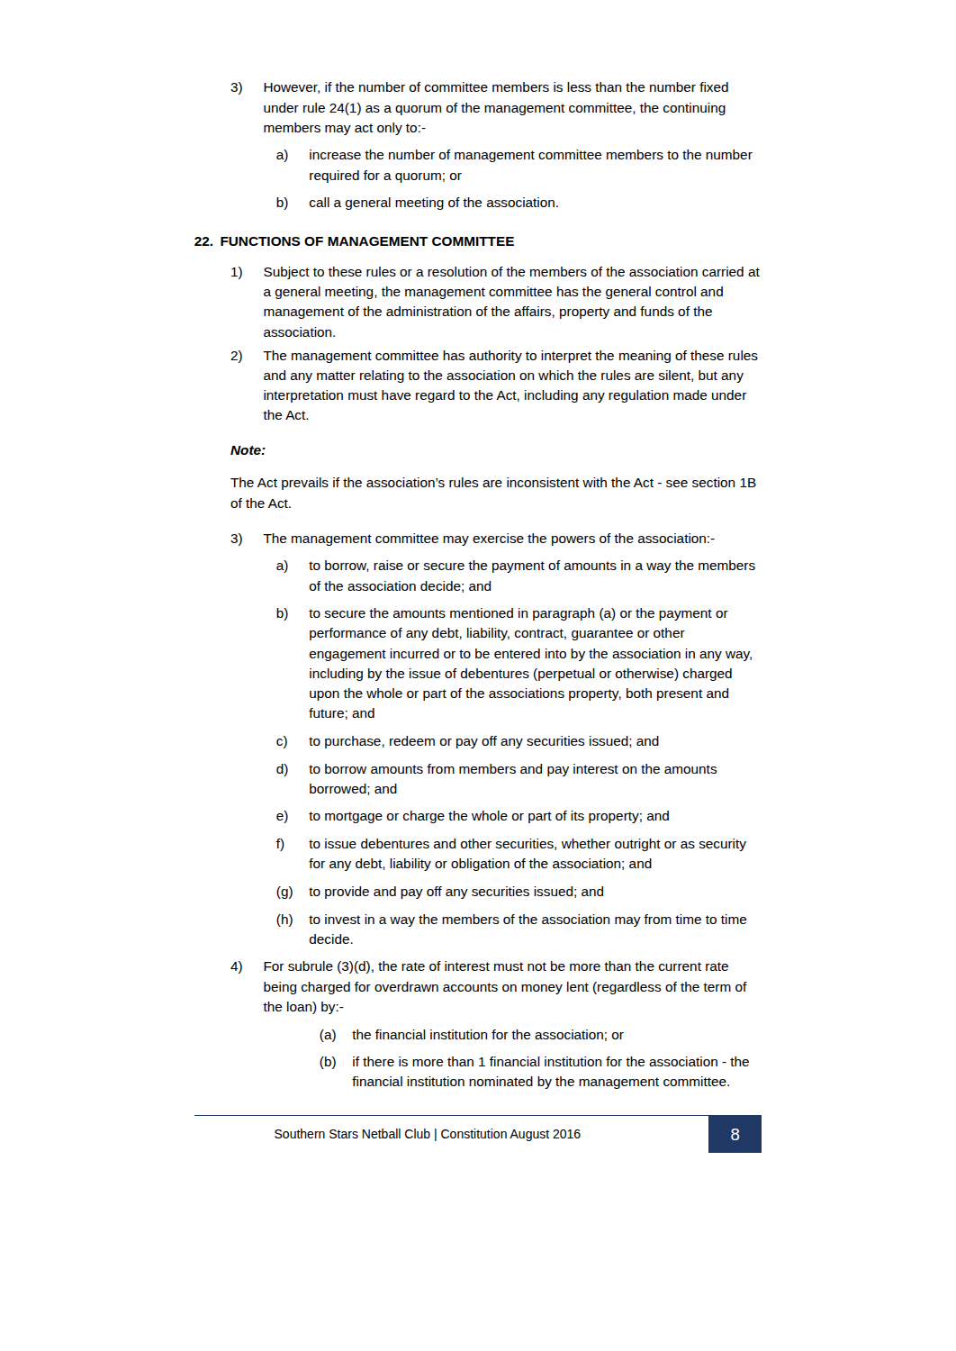3) However, if the number of committee members is less than the number fixed under rule 24(1) as a quorum of the management committee, the continuing members may act only to:-
a) increase the number of management committee members to the number required for a quorum; or
b) call a general meeting of the association.
22. FUNCTIONS OF MANAGEMENT COMMITTEE
1) Subject to these rules or a resolution of the members of the association carried at a general meeting, the management committee has the general control and management of the administration of the affairs, property and funds of the association.
2) The management committee has authority to interpret the meaning of these rules and any matter relating to the association on which the rules are silent, but any interpretation must have regard to the Act, including any regulation made under the Act.
Note:
The Act prevails if the association’s rules are inconsistent with the Act - see section 1B of the Act.
3) The management committee may exercise the powers of the association:-
a) to borrow, raise or secure the payment of amounts in a way the members of the association decide; and
b) to secure the amounts mentioned in paragraph (a) or the payment or performance of any debt, liability, contract, guarantee or other engagement incurred or to be entered into by the association in any way, including by the issue of debentures (perpetual or otherwise) charged upon the whole or part of the associations property, both present and future; and
c) to purchase, redeem or pay off any securities issued; and
d) to borrow amounts from members and pay interest on the amounts borrowed; and
e) to mortgage or charge the whole or part of its property; and
f) to issue debentures and other securities, whether outright or as security for any debt, liability or obligation of the association; and
(g) to provide and pay off any securities issued; and
(h) to invest in a way the members of the association may from time to time decide.
4) For subrule (3)(d), the rate of interest must not be more than the current rate being charged for overdrawn accounts on money lent (regardless of the term of the loan) by:-
(a) the financial institution for the association; or
(b) if there is more than 1 financial institution for the association - the financial institution nominated by the management committee.
Southern Stars Netball Club | Constitution August 2016
8